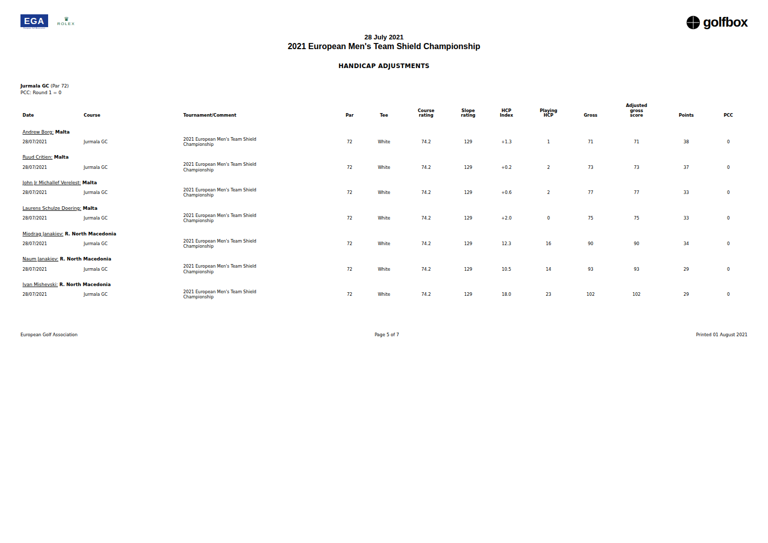EGA
European Golf Association
♛
ROLEX
golfbox
28 July 2021
2021 European Men's Team Shield Championship
HANDICAP ADJUSTMENTS
Jurmala GC (Par 72)
PCC: Round 1 = 0
| Date | Course | Tournament/Comment | Par | Tee | Course rating | Slope rating | HCP Index | Playing HCP | Gross | Adjusted gross score | Points | PCC |
| --- | --- | --- | --- | --- | --- | --- | --- | --- | --- | --- | --- | --- |
| Andrew Borg: Malta |
| 28/07/2021 | Jurmala GC | 2021 European Men's Team Shield Championship | 72 | White | 74.2 | 129 | +1.3 | 1 | 71 | 71 | 38 | 0 |
| Ruud Critien: Malta |
| 28/07/2021 | Jurmala GC | 2021 European Men's Team Shield Championship | 72 | White | 74.2 | 129 | +0.2 | 2 | 73 | 73 | 37 | 0 |
| John Jr Michallef Verelest: Malta |
| 28/07/2021 | Jurmala GC | 2021 European Men's Team Shield Championship | 72 | White | 74.2 | 129 | +0.6 | 2 | 77 | 77 | 33 | 0 |
| Laurens Schulze Doering: Malta |
| 28/07/2021 | Jurmala GC | 2021 European Men's Team Shield Championship | 72 | White | 74.2 | 129 | +2.0 | 0 | 75 | 75 | 33 | 0 |
| Miodrag Janakiev: R. North Macedonia |
| 28/07/2021 | Jurmala GC | 2021 European Men's Team Shield Championship | 72 | White | 74.2 | 129 | 12.3 | 16 | 90 | 90 | 34 | 0 |
| Naum Janakiev: R. North Macedonia |
| 28/07/2021 | Jurmala GC | 2021 European Men's Team Shield Championship | 72 | White | 74.2 | 129 | 10.5 | 14 | 93 | 93 | 29 | 0 |
| Ivan Mishevski: R. North Macedonia |
| 28/07/2021 | Jurmala GC | 2021 European Men's Team Shield Championship | 72 | White | 74.2 | 129 | 18.0 | 23 | 102 | 102 | 29 | 0 |
European Golf Association
Page 5 of 7
Printed 01 August 2021